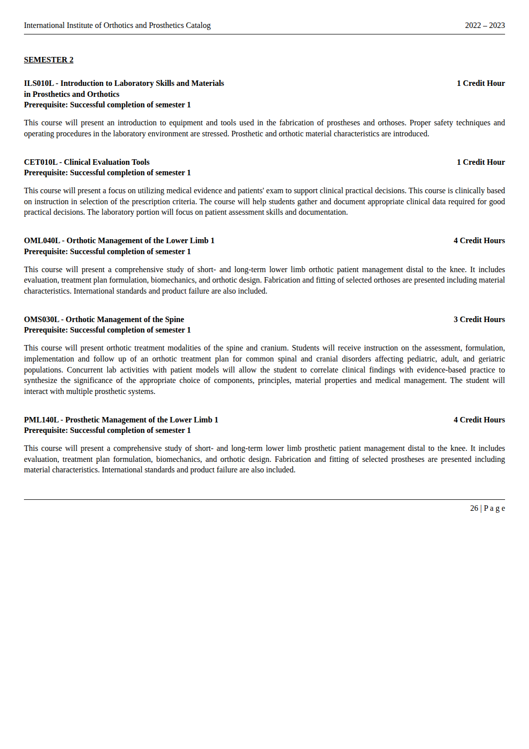International Institute of Orthotics and Prosthetics Catalog 2022 – 2023
SEMESTER 2
ILS010L - Introduction to Laboratory Skills and Materials 1 Credit Hour
in Prosthetics and Orthotics
Prerequisite: Successful completion of semester 1
This course will present an introduction to equipment and tools used in the fabrication of prostheses and orthoses. Proper safety techniques and operating procedures in the laboratory environment are stressed. Prosthetic and orthotic material characteristics are introduced.
CET010L - Clinical Evaluation Tools 1 Credit Hour
Prerequisite: Successful completion of semester 1
This course will present a focus on utilizing medical evidence and patients' exam to support clinical practical decisions. This course is clinically based on instruction in selection of the prescription criteria. The course will help students gather and document appropriate clinical data required for good practical decisions. The laboratory portion will focus on patient assessment skills and documentation.
OML040L - Orthotic Management of the Lower Limb 1 4 Credit Hours
Prerequisite: Successful completion of semester 1
This course will present a comprehensive study of short- and long-term lower limb orthotic patient management distal to the knee. It includes evaluation, treatment plan formulation, biomechanics, and orthotic design. Fabrication and fitting of selected orthoses are presented including material characteristics. International standards and product failure are also included.
OMS030L - Orthotic Management of the Spine 3 Credit Hours
Prerequisite: Successful completion of semester 1
This course will present orthotic treatment modalities of the spine and cranium. Students will receive instruction on the assessment, formulation, implementation and follow up of an orthotic treatment plan for common spinal and cranial disorders affecting pediatric, adult, and geriatric populations. Concurrent lab activities with patient models will allow the student to correlate clinical findings with evidence-based practice to synthesize the significance of the appropriate choice of components, principles, material properties and medical management. The student will interact with multiple prosthetic systems.
PML140L - Prosthetic Management of the Lower Limb 1 4 Credit Hours
Prerequisite: Successful completion of semester 1
This course will present a comprehensive study of short- and long-term lower limb prosthetic patient management distal to the knee. It includes evaluation, treatment plan formulation, biomechanics, and orthotic design. Fabrication and fitting of selected prostheses are presented including material characteristics. International standards and product failure are also included.
26 | P a g e